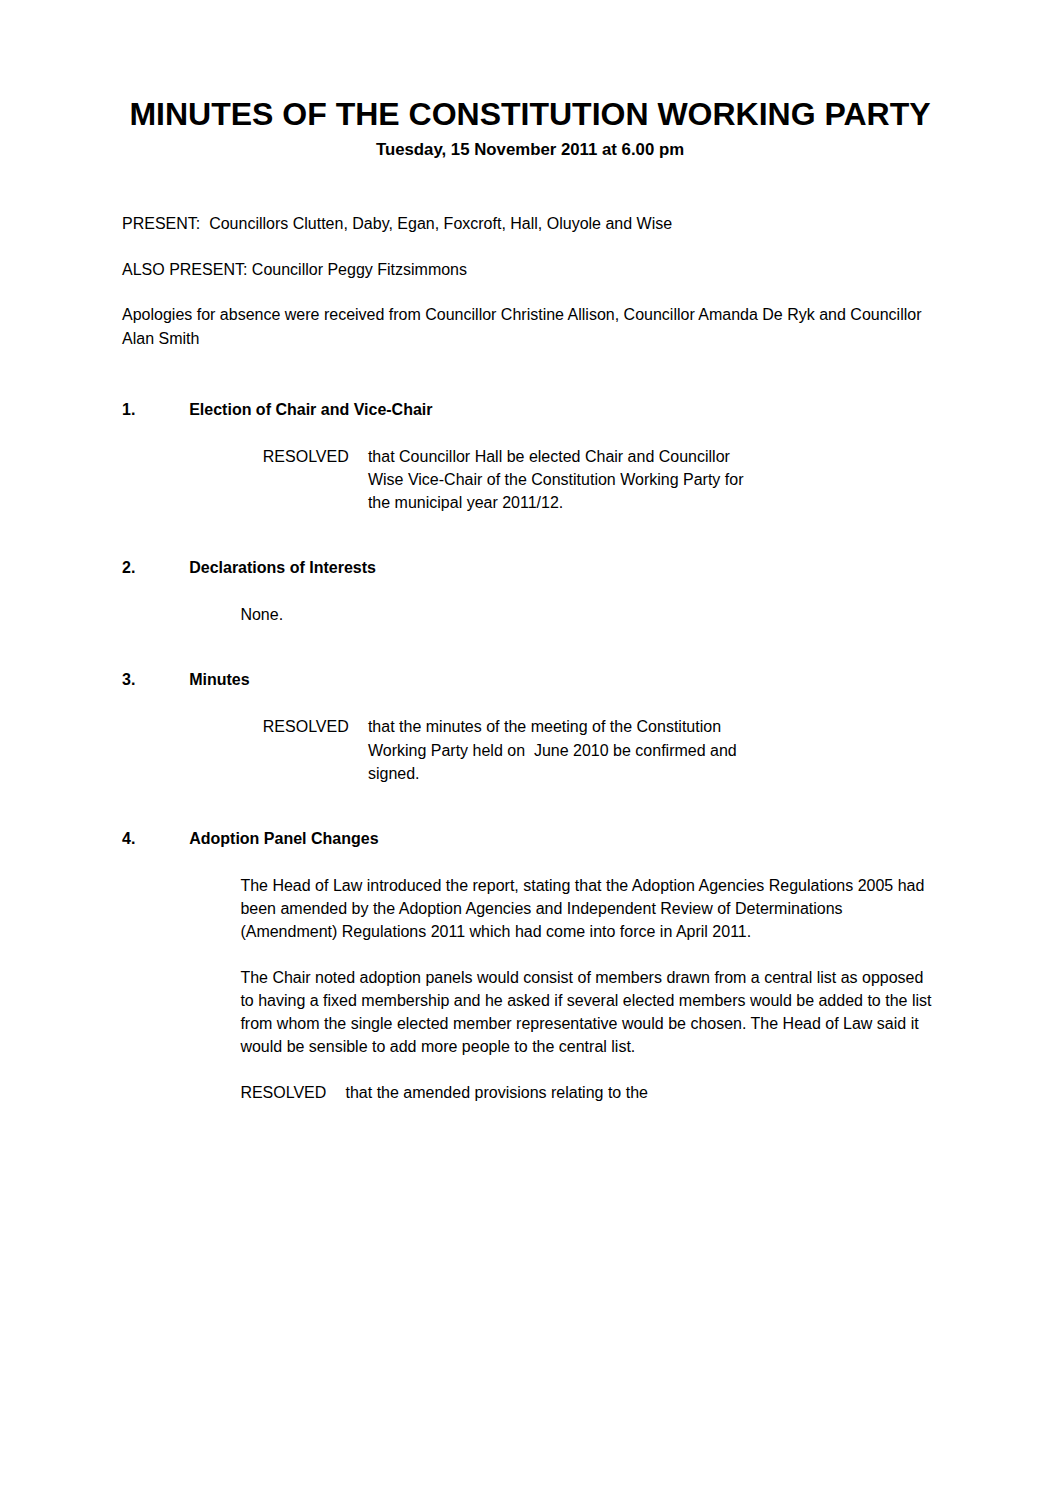MINUTES OF THE CONSTITUTION WORKING PARTY
Tuesday, 15 November 2011 at 6.00 pm
PRESENT: Councillors Clutten, Daby, Egan, Foxcroft, Hall, Oluyole and Wise
ALSO PRESENT: Councillor Peggy Fitzsimmons
Apologies for absence were received from Councillor Christine Allison, Councillor Amanda De Ryk and Councillor Alan Smith
Election of Chair and Vice-Chair
RESOLVED that Councillor Hall be elected Chair and Councillor Wise Vice-Chair of the Constitution Working Party for the municipal year 2011/12.
Declarations of Interests
None.
Minutes
RESOLVED that the minutes of the meeting of the Constitution Working Party held on June 2010 be confirmed and signed.
Adoption Panel Changes
The Head of Law introduced the report, stating that the Adoption Agencies Regulations 2005 had been amended by the Adoption Agencies and Independent Review of Determinations (Amendment) Regulations 2011 which had come into force in April 2011.
The Chair noted adoption panels would consist of members drawn from a central list as opposed to having a fixed membership and he asked if several elected members would be added to the list from whom the single elected member representative would be chosen. The Head of Law said it would be sensible to add more people to the central list.
RESOLVED that the amended provisions relating to the